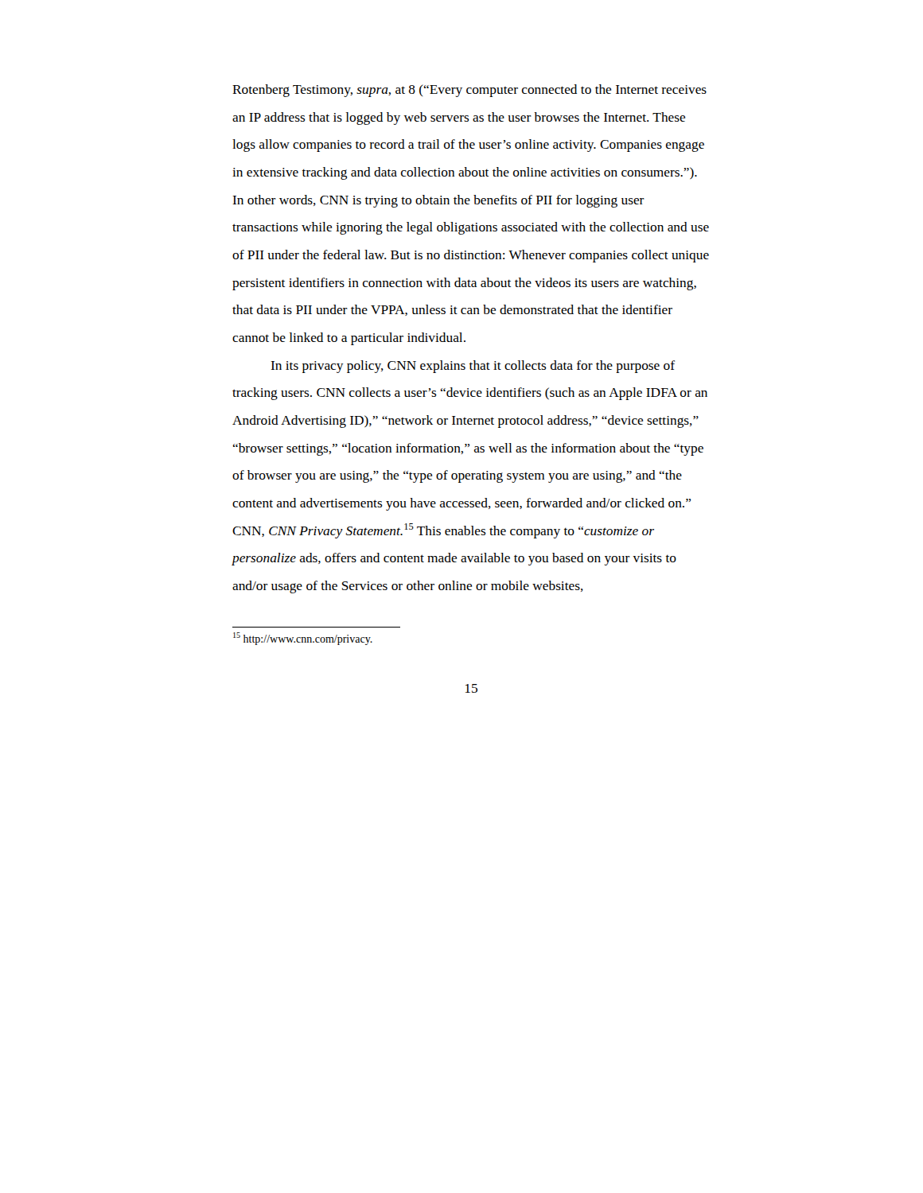Rotenberg Testimony, supra, at 8 (“Every computer connected to the Internet receives an IP address that is logged by web servers as the user browses the Internet. These logs allow companies to record a trail of the user’s online activity. Companies engage in extensive tracking and data collection about the online activities on consumers.”). In other words, CNN is trying to obtain the benefits of PII for logging user transactions while ignoring the legal obligations associated with the collection and use of PII under the federal law. But is no distinction: Whenever companies collect unique persistent identifiers in connection with data about the videos its users are watching, that data is PII under the VPPA, unless it can be demonstrated that the identifier cannot be linked to a particular individual.
In its privacy policy, CNN explains that it collects data for the purpose of tracking users. CNN collects a user’s “device identifiers (such as an Apple IDFA or an Android Advertising ID),” “network or Internet protocol address,” “device settings,” “browser settings,” “location information,” as well as the information about the “type of browser you are using,” the “type of operating system you are using,” and “the content and advertisements you have accessed, seen, forwarded and/or clicked on.” CNN, CNN Privacy Statement.15 This enables the company to “customize or personalize ads, offers and content made available to you based on your visits to and/or usage of the Services or other online or mobile websites,
15 http://www.cnn.com/privacy.
15